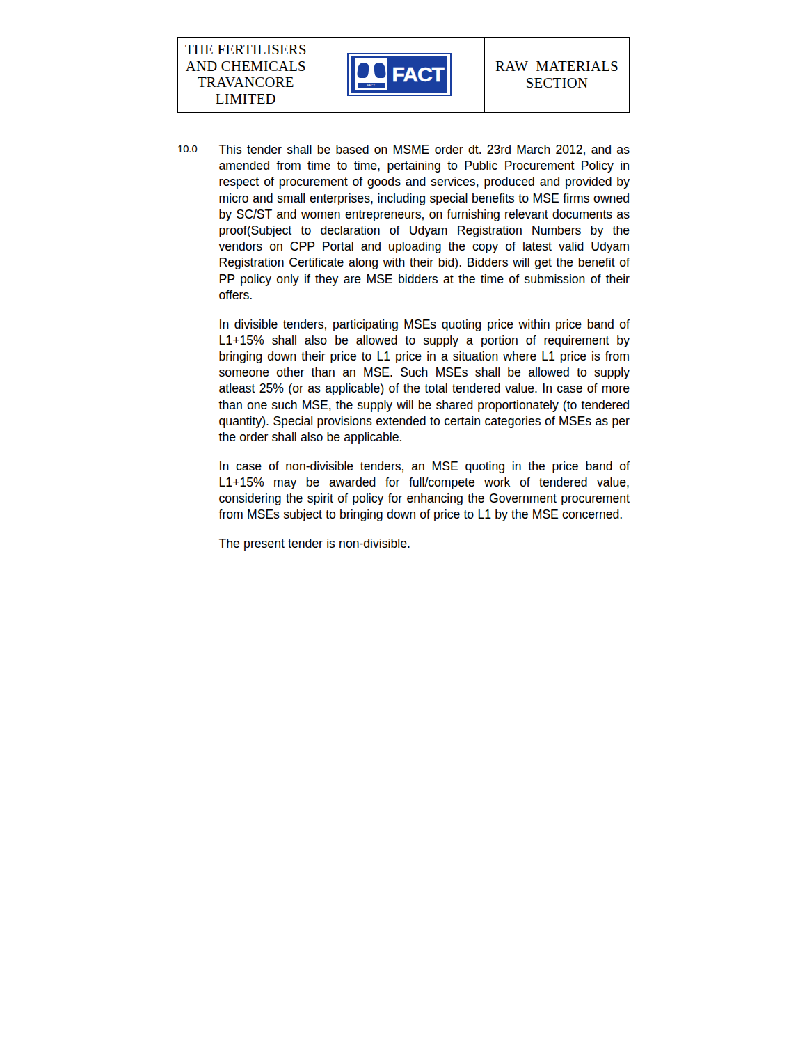| THE FERTILISERS AND CHEMICALS TRAVANCORE LIMITED | FACT FACT | RAW MATERIALS SECTION |
10.0
This tender shall be based on MSME order dt. 23rd March 2012, and as amended from time to time, pertaining to Public Procurement Policy in respect of procurement of goods and services, produced and provided by micro and small enterprises, including special benefits to MSE firms owned by SC/ST and women entrepreneurs, on furnishing relevant documents as proof(Subject to declaration of Udyam Registration Numbers by the vendors on CPP Portal and uploading the copy of latest valid Udyam Registration Certificate along with their bid). Bidders will get the benefit of PP policy only if they are MSE bidders at the time of submission of their offers.
In divisible tenders, participating MSEs quoting price within price band of L1+15% shall also be allowed to supply a portion of requirement by bringing down their price to L1 price in a situation where L1 price is from someone other than an MSE. Such MSEs shall be allowed to supply atleast 25% (or as applicable) of the total tendered value. In case of more than one such MSE, the supply will be shared proportionately (to tendered quantity). Special provisions extended to certain categories of MSEs as per the order shall also be applicable.
In case of non-divisible tenders, an MSE quoting in the price band of L1+15% may be awarded for full/compete work of tendered value, considering the spirit of policy for enhancing the Government procurement from MSEs subject to bringing down of price to L1 by the MSE concerned.
The present tender is non-divisible.